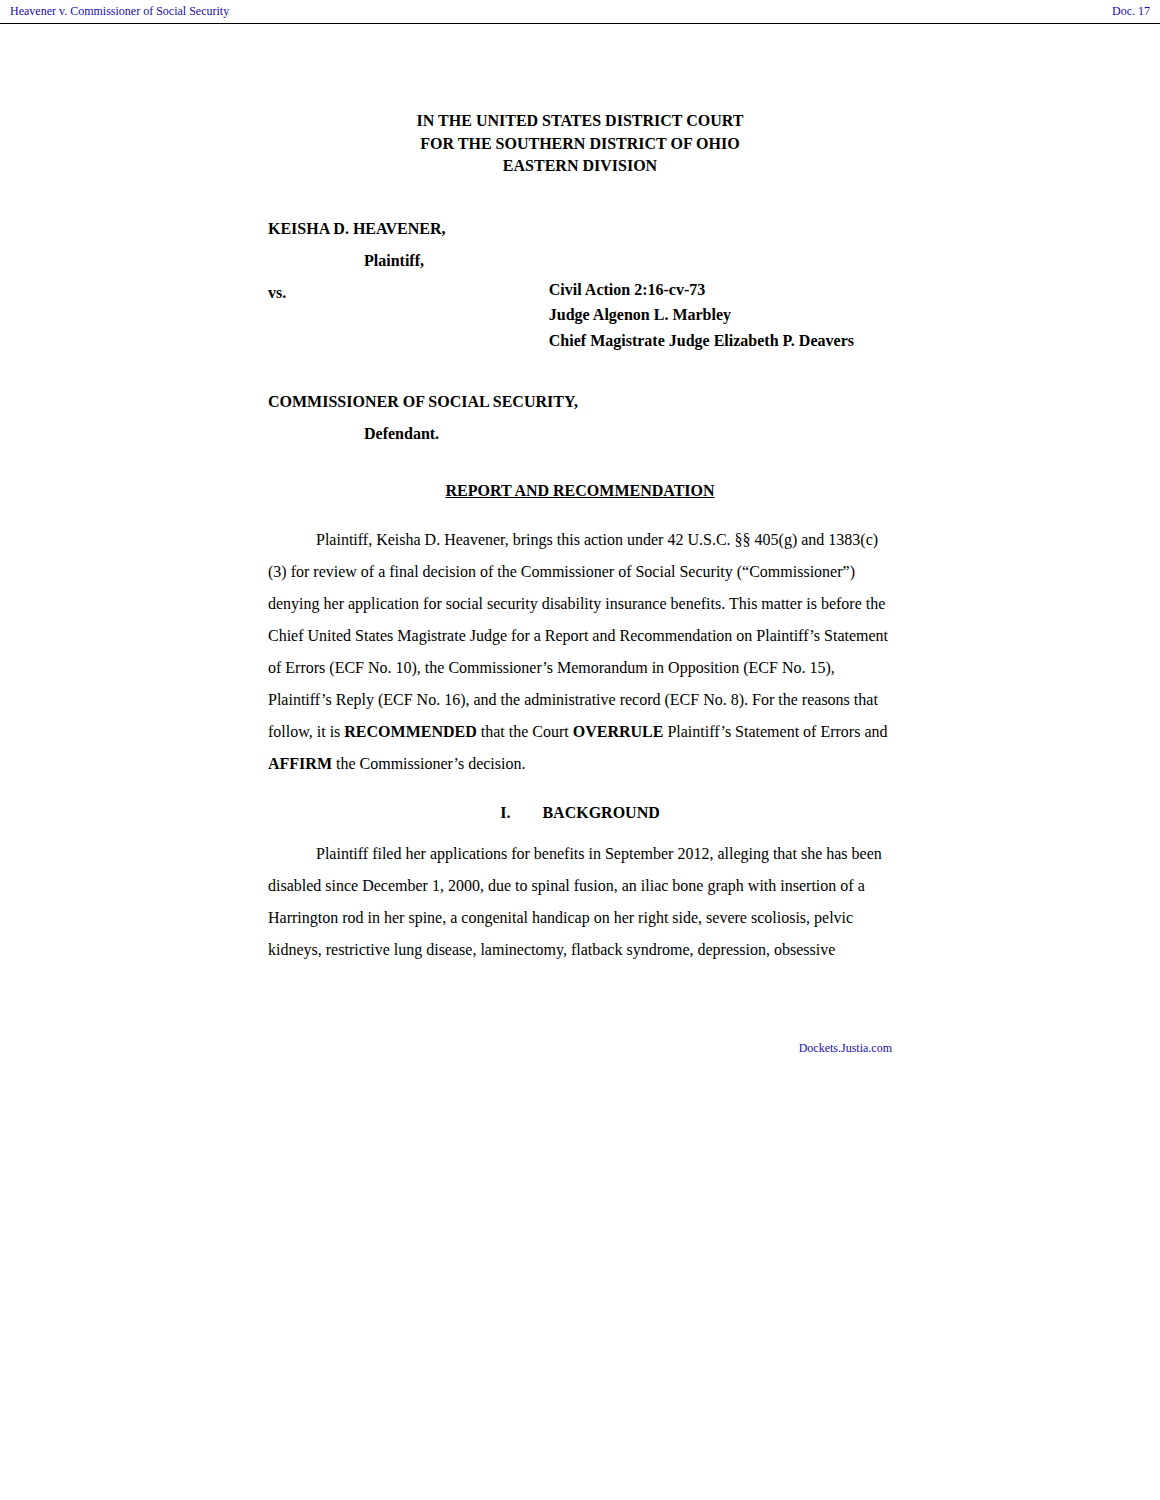Heavener v. Commissioner of Social Security Doc. 17
IN THE UNITED STATES DISTRICT COURT
FOR THE SOUTHERN DISTRICT OF OHIO
EASTERN DIVISION
KEISHA D. HEAVENER,
Plaintiff,
vs.
Civil Action 2:16-cv-73
Judge Algenon L. Marbley
Chief Magistrate Judge Elizabeth P. Deavers
COMMISSIONER OF SOCIAL SECURITY,
Defendant.
REPORT AND RECOMMENDATION
Plaintiff, Keisha D. Heavener, brings this action under 42 U.S.C. §§ 405(g) and 1383(c)(3) for review of a final decision of the Commissioner of Social Security (“Commissioner”) denying her application for social security disability insurance benefits. This matter is before the Chief United States Magistrate Judge for a Report and Recommendation on Plaintiff’s Statement of Errors (ECF No. 10), the Commissioner’s Memorandum in Opposition (ECF No. 15), Plaintiff’s Reply (ECF No. 16), and the administrative record (ECF No. 8). For the reasons that follow, it is RECOMMENDED that the Court OVERRULE Plaintiff’s Statement of Errors and AFFIRM the Commissioner’s decision.
I. BACKGROUND
Plaintiff filed her applications for benefits in September 2012, alleging that she has been disabled since December 1, 2000, due to spinal fusion, an iliac bone graph with insertion of a Harrington rod in her spine, a congenital handicap on her right side, severe scoliosis, pelvic kidneys, restrictive lung disease, laminectomy, flatback syndrome, depression, obsessive
Dockets.Justia.com